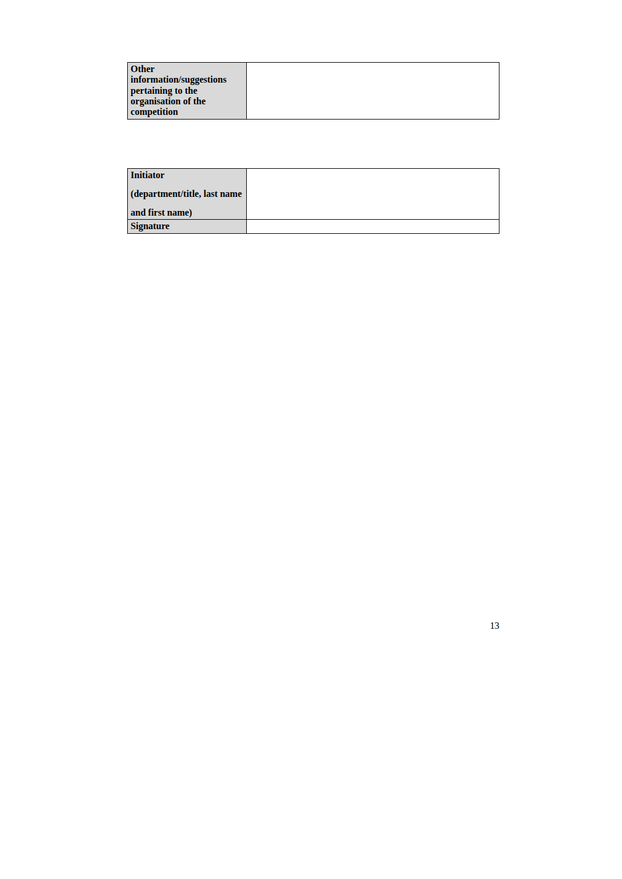| Other information/suggestions pertaining to the organisation of the competition | |
| Initiator (department/title, last name and first name) | |
| Signature | |
13